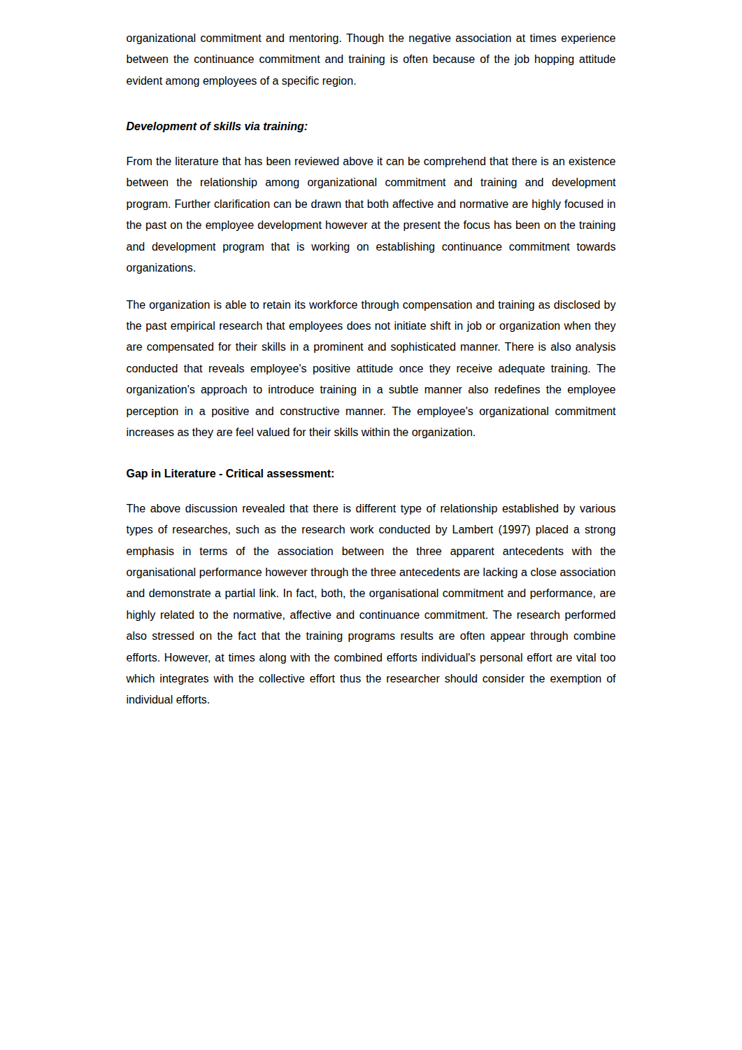organizational commitment and mentoring. Though the negative association at times experience between the continuance commitment and training is often because of the job hopping attitude evident among employees of a specific region.
Development of skills via training:
From the literature that has been reviewed above it can be comprehend that there is an existence between the relationship among organizational commitment and training and development program. Further clarification can be drawn that both affective and normative are highly focused in the past on the employee development however at the present the focus has been on the training and development program that is working on establishing continuance commitment towards organizations.
The organization is able to retain its workforce through compensation and training as disclosed by the past empirical research that employees does not initiate shift in job or organization when they are compensated for their skills in a prominent and sophisticated manner. There is also analysis conducted that reveals employee's positive attitude once they receive adequate training. The organization's approach to introduce training in a subtle manner also redefines the employee perception in a positive and constructive manner. The employee's organizational commitment increases as they are feel valued for their skills within the organization.
Gap in Literature - Critical assessment:
The above discussion revealed that there is different type of relationship established by various types of researches, such as the research work conducted by Lambert (1997) placed a strong emphasis in terms of the association between the three apparent antecedents with the organisational performance however through the three antecedents are lacking a close association and demonstrate a partial link. In fact, both, the organisational commitment and performance, are highly related to the normative, affective and continuance commitment. The research performed also stressed on the fact that the training programs results are often appear through combine efforts. However, at times along with the combined efforts individual's personal effort are vital too which integrates with the collective effort thus the researcher should consider the exemption of individual efforts.